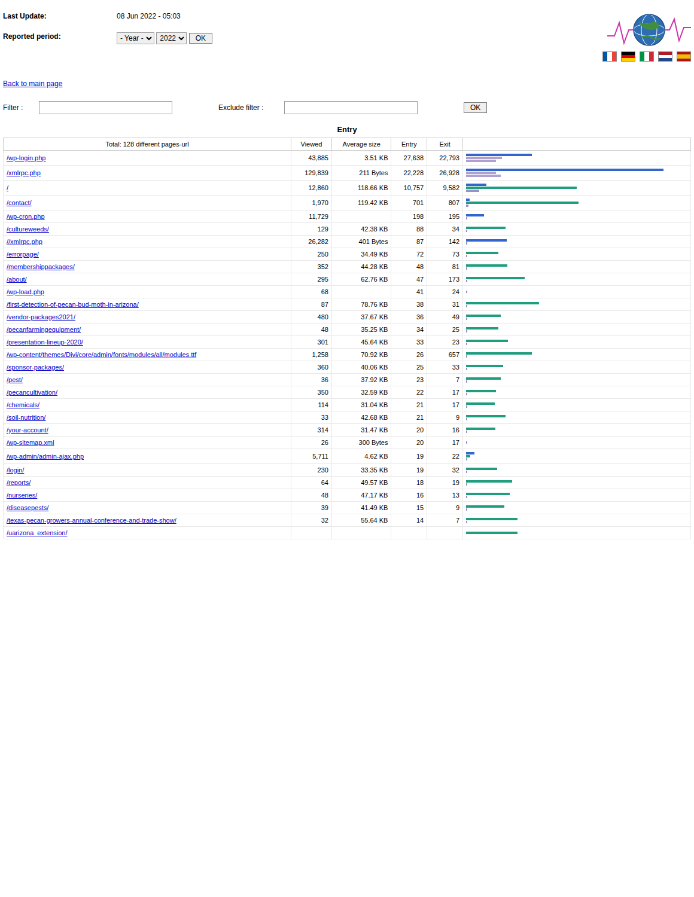| Last Update: | 08 Jun 2022 - 05:03 | |
| Reported period: | - Year - Jan Feb Mar Apr May Jun Jul Aug Sep Oct Nov Dec 2022 2021 2020 OK |
Back to main page
| Filter : | | Exclude filter : | | OK |
Entry
| Total: 128 different pages-url | Viewed | Average size | Entry | Exit | |
| --- | --- | --- | --- | --- | --- |
| /wp-login.php | 43,885 | 3.51 KB | 27,638 | 22,793 | |
| /xmlrpc.php | 129,839 | 211 Bytes | 22,228 | 26,928 | |
| / | 12,860 | 118.66 KB | 10,757 | 9,582 | |
| /contact/ | 1,970 | 119.42 KB | 701 | 807 | |
| /wp-cron.php | 11,729 | | 198 | 195 | |
| /cultureweeds/ | 129 | 42.38 KB | 88 | 34 | |
| //xmlrpc.php | 26,282 | 401 Bytes | 87 | 142 | |
| /errorpage/ | 250 | 34.49 KB | 72 | 73 | |
| /membershippackages/ | 352 | 44.28 KB | 48 | 81 | |
| /about/ | 295 | 62.76 KB | 47 | 173 | |
| /wp-load.php | 68 | | 41 | 24 | |
| /first-detection-of-pecan-bud-moth-in-arizona/ | 87 | 78.76 KB | 38 | 31 | |
| /vendor-packages2021/ | 480 | 37.67 KB | 36 | 49 | |
| /pecanfarmingequipment/ | 48 | 35.25 KB | 34 | 25 | |
| /presentation-lineup-2020/ | 301 | 45.64 KB | 33 | 23 | |
| /wp-content/themes/Divi/core/admin/fonts/modules/all/modules.ttf | 1,258 | 70.92 KB | 26 | 657 | |
| /sponsor-packages/ | 360 | 40.06 KB | 25 | 33 | |
| /pest/ | 36 | 37.92 KB | 23 | 7 | |
| /pecancultivation/ | 350 | 32.59 KB | 22 | 17 | |
| /chemicals/ | 114 | 31.04 KB | 21 | 17 | |
| /soil-nutrition/ | 33 | 42.68 KB | 21 | 9 | |
| /your-account/ | 314 | 31.47 KB | 20 | 16 | |
| /wp-sitemap.xml | 26 | 300 Bytes | 20 | 17 | |
| /wp-admin/admin-ajax.php | 5,711 | 4.62 KB | 19 | 22 | |
| /login/ | 230 | 33.35 KB | 19 | 32 | |
| /reports/ | 64 | 49.57 KB | 18 | 19 | |
| /nurseries/ | 48 | 47.17 KB | 16 | 13 | |
| /diseasepests/ | 39 | 41.49 KB | 15 | 9 | |
| /texas-pecan-growers-annual-conference-and-trade-show/ | 32 | 55.64 KB | 14 | 7 | |
| /uarizona_extension/ | | | | | |